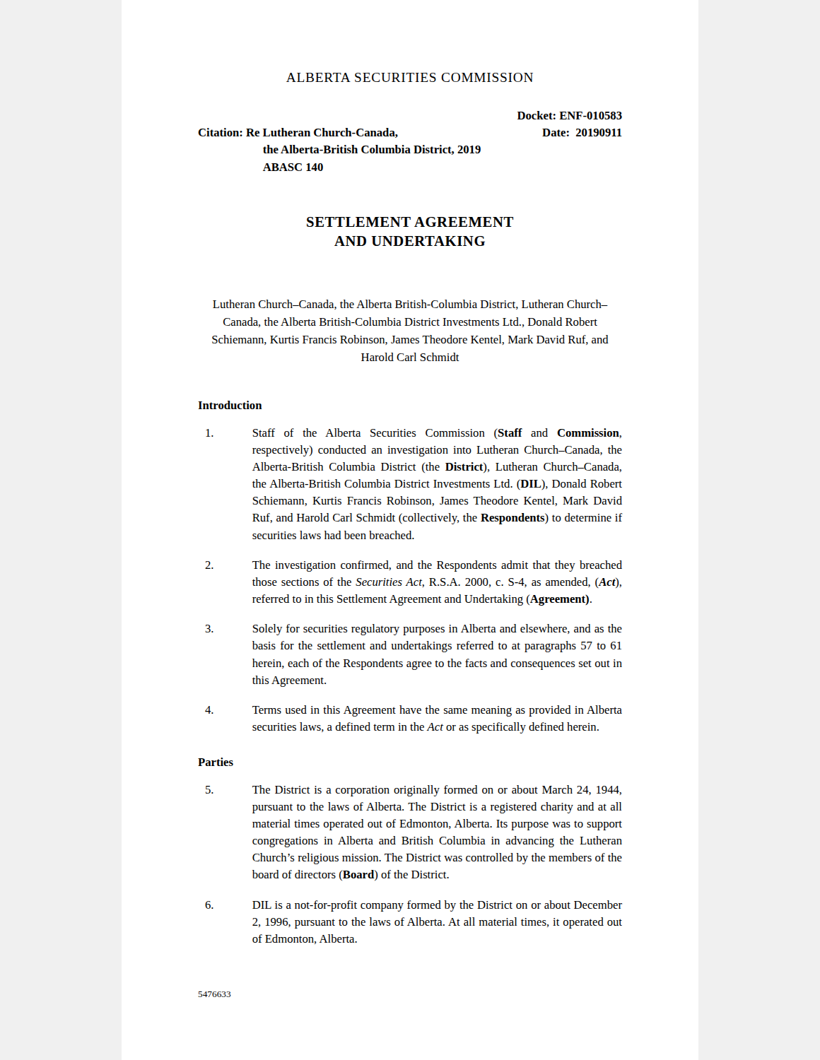ALBERTA SECURITIES COMMISSION
Docket: ENF-010583
Citation: Re Lutheran Church-Canada, the Alberta-British Columbia District, 2019 ABASC 140
Date: 20190911
SETTLEMENT AGREEMENT
AND UNDERTAKING
Lutheran Church–Canada, the Alberta British-Columbia District, Lutheran Church–Canada, the Alberta British-Columbia District Investments Ltd., Donald Robert Schiemann, Kurtis Francis Robinson, James Theodore Kentel, Mark David Ruf, and Harold Carl Schmidt
Introduction
1 Staff of the Alberta Securities Commission (Staff and Commission, respectively) conducted an investigation into Lutheran Church–Canada, the Alberta-British Columbia District (the District), Lutheran Church–Canada, the Alberta-British Columbia District Investments Ltd. (DIL), Donald Robert Schiemann, Kurtis Francis Robinson, James Theodore Kentel, Mark David Ruf, and Harold Carl Schmidt (collectively, the Respondents) to determine if securities laws had been breached.
2 The investigation confirmed, and the Respondents admit that they breached those sections of the Securities Act, R.S.A. 2000, c. S-4, as amended, (Act), referred to in this Settlement Agreement and Undertaking (Agreement).
3 Solely for securities regulatory purposes in Alberta and elsewhere, and as the basis for the settlement and undertakings referred to at paragraphs 57 to 61 herein, each of the Respondents agree to the facts and consequences set out in this Agreement.
4 Terms used in this Agreement have the same meaning as provided in Alberta securities laws, a defined term in the Act or as specifically defined herein.
Parties
5 The District is a corporation originally formed on or about March 24, 1944, pursuant to the laws of Alberta. The District is a registered charity and at all material times operated out of Edmonton, Alberta. Its purpose was to support congregations in Alberta and British Columbia in advancing the Lutheran Church’s religious mission. The District was controlled by the members of the board of directors (Board) of the District.
6 DIL is a not-for-profit company formed by the District on or about December 2, 1996, pursuant to the laws of Alberta. At all material times, it operated out of Edmonton, Alberta.
5476633